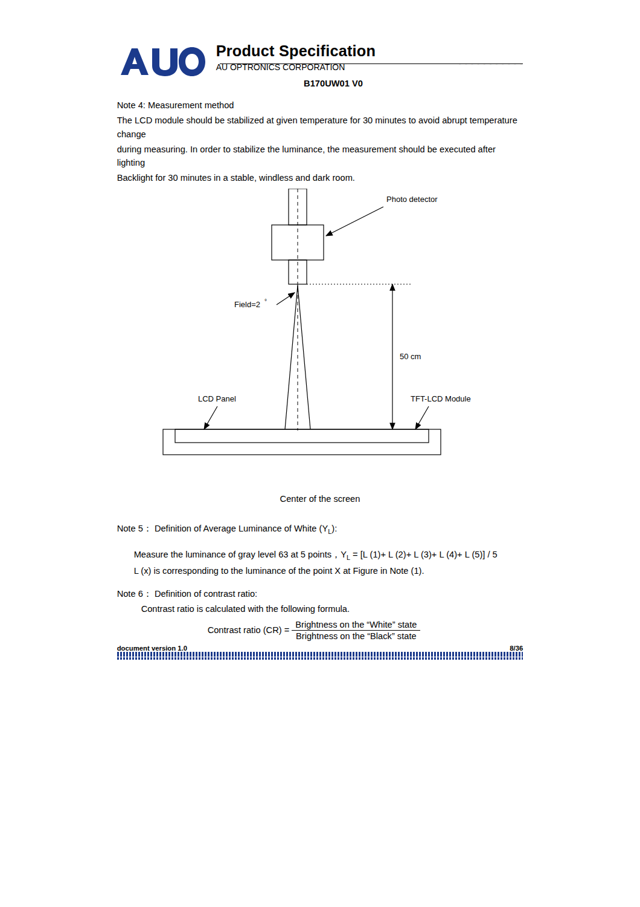Product Specification
AU OPTRONICS CORPORATION
B170UW01 V0
- - - - - - - - - - -
Note 4: Measurement method
The LCD module should be stabilized at given temperature for 30 minutes to avoid abrupt temperature change
during measuring. In order to stabilize the luminance, the measurement should be executed after lighting
Backlight for 30 minutes in a stable, windless and dark room.
Photo detector Field=2 ° 50 cm LCD Panel TFT-LCD Module
Center of the screen
Note 5： Definition of Average Luminance of White (YL):
Measure the luminance of gray level 63 at 5 points，YL = [L (1)+ L (2)+ L (3)+ L (4)+ L (5)] / 5
L (x) is corresponding to the luminance of the point X at Figure in Note (1).
Note 6： Definition of contrast ratio:
Contrast ratio is calculated with the following formula.
Contrast ratio (CR) = Brightness on the “White” state Brightness on the “Black” state
document version 1.0 8/36